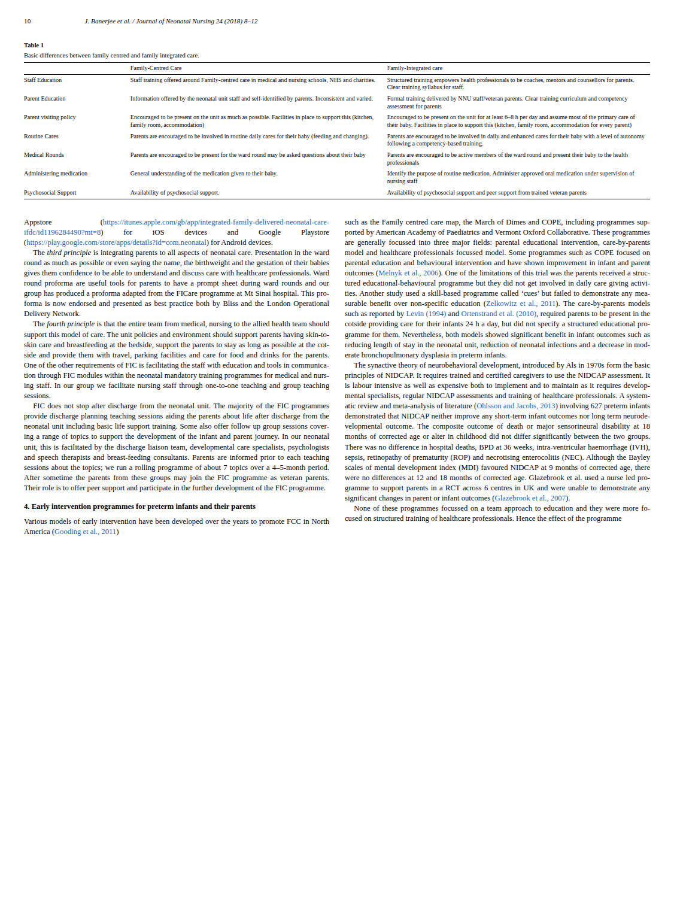10 J. Banerjee et al. / Journal of Neonatal Nursing 24 (2018) 8–12
Table 1
Basic differences between family centred and family integrated care.
| | Family-Centred Care | Family-Integrated care |
| --- | --- | --- |
| Staff Education | Staff training offered around Family-centred care in medical and nursing schools, NHS and charities. | Structured training empowers health professionals to be coaches, mentors and counsellors for parents. Clear training syllabus for staff. |
| Parent Education | Information offered by the neonatal unit staff and self-identified by parents. Inconsistent and varied. | Formal training delivered by NNU staff/veteran parents. Clear training curriculum and competency assessment for parents |
| Parent visiting policy | Encouraged to be present on the unit as much as possible. Facilities in place to support this (kitchen, family room, accommodation) | Encouraged to be present on the unit for at least 6–8 h per day and assume most of the primary care of their baby. Facilities in place to support this (kitchen, family room, accommodation for every parent) |
| Routine Cares | Parents are encouraged to be involved in routine daily cares for their baby (feeding and changing). | Parents are encouraged to be involved in daily and enhanced cares for their baby with a level of autonomy following a competency-based training. |
| Medical Rounds | Parents are encouraged to be present for the ward round may be asked questions about their baby | Parents are encouraged to be active members of the ward round and present their baby to the health professionals |
| Administering medication | General understanding of the medication given to their baby. | Identify the purpose of routine medication. Administer approved oral medication under supervision of nursing staff |
| Psychosocial Support | Availability of psychosocial support. | Availability of psychosocial support and peer support from trained veteran parents |
Appstore (https://itunes.apple.com/gb/app/integrated-family-delivered-neonatal-care-ifdc/id1196284490?mt=8) for iOS devices and Google Playstore (https://play.google.com/store/apps/details?id=com.neonatal) for Android devices.
The third principle is integrating parents to all aspects of neonatal care. Presentation in the ward round as much as possible or even saying the name, the birthweight and the gestation of their babies gives them confidence to be able to understand and discuss care with healthcare professionals. Ward round proforma are useful tools for parents to have a prompt sheet during ward rounds and our group has produced a proforma adapted from the FICare programme at Mt Sinai hospital. This proforma is now endorsed and presented as best practice both by Bliss and the London Operational Delivery Network.
The fourth principle is that the entire team from medical, nursing to the allied health team should support this model of care. The unit policies and environment should support parents having skin-to-skin care and breastfeeding at the bedside, support the parents to stay as long as possible at the cotside and provide them with travel, parking facilities and care for food and drinks for the parents. One of the other requirements of FIC is facilitating the staff with education and tools in communication through FIC modules within the neonatal mandatory training programmes for medical and nursing staff. In our group we facilitate nursing staff through one-to-one teaching and group teaching sessions.
FIC does not stop after discharge from the neonatal unit. The majority of the FIC programmes provide discharge planning teaching sessions aiding the parents about life after discharge from the neonatal unit including basic life support training. Some also offer follow up group sessions covering a range of topics to support the development of the infant and parent journey. In our neonatal unit, this is facilitated by the discharge liaison team, developmental care specialists, psychologists and speech therapists and breast-feeding consultants. Parents are informed prior to each teaching sessions about the topics; we run a rolling programme of about 7 topics over a 4–5-month period. After sometime the parents from these groups may join the FIC programme as veteran parents. Their role is to offer peer support and participate in the further development of the FIC programme.
4. Early intervention programmes for preterm infants and their parents
Various models of early intervention have been developed over the years to promote FCC in North America (Gooding et al., 2011)
such as the Family centred care map, the March of Dimes and COPE, including programmes supported by American Academy of Paediatrics and Vermont Oxford Collaborative. These programmes are generally focussed into three major fields: parental educational intervention, care-by-parents model and healthcare professionals focussed model. Some programmes such as COPE focused on parental education and behavioural intervention and have shown improvement in infant and parent outcomes (Melnyk et al., 2006). One of the limitations of this trial was the parents received a structured educational-behavioural programme but they did not get involved in daily care giving activities. Another study used a skill-based programme called ‘cues’ but failed to demonstrate any measurable benefit over non-specific education (Zelkowitz et al., 2011). The care-by-parents models such as reported by Levin (1994) and Ortenstrand et al. (2010), required parents to be present in the cotside providing care for their infants 24 h a day, but did not specify a structured educational programme for them. Nevertheless, both models showed significant benefit in infant outcomes such as reducing length of stay in the neonatal unit, reduction of neonatal infections and a decrease in moderate bronchopulmonary dysplasia in preterm infants.
The synactive theory of neurobehavioral development, introduced by Als in 1970s form the basic principles of NIDCAP. It requires trained and certified caregivers to use the NIDCAP assessment. It is labour intensive as well as expensive both to implement and to maintain as it requires developmental specialists, regular NIDCAP assessments and training of healthcare professionals. A systematic review and meta-analysis of literature (Ohlsson and Jacobs, 2013) involving 627 preterm infants demonstrated that NIDCAP neither improve any short-term infant outcomes nor long term neurodevelopmental outcome. The composite outcome of death or major sensorineural disability at 18 months of corrected age or alter in childhood did not differ significantly between the two groups. There was no difference in hospital deaths, BPD at 36 weeks, intra-ventricular haemorrhage (IVH), sepsis, retinopathy of prematurity (ROP) and necrotising enterocolitis (NEC). Although the Bayley scales of mental development index (MDI) favoured NIDCAP at 9 months of corrected age, there were no differences at 12 and 18 months of corrected age. Glazebrook et al. used a nurse led programme to support parents in a RCT across 6 centres in UK and were unable to demonstrate any significant changes in parent or infant outcomes (Glazebrook et al., 2007).
None of these programmes focussed on a team approach to education and they were more focused on structured training of healthcare professionals. Hence the effect of the programme